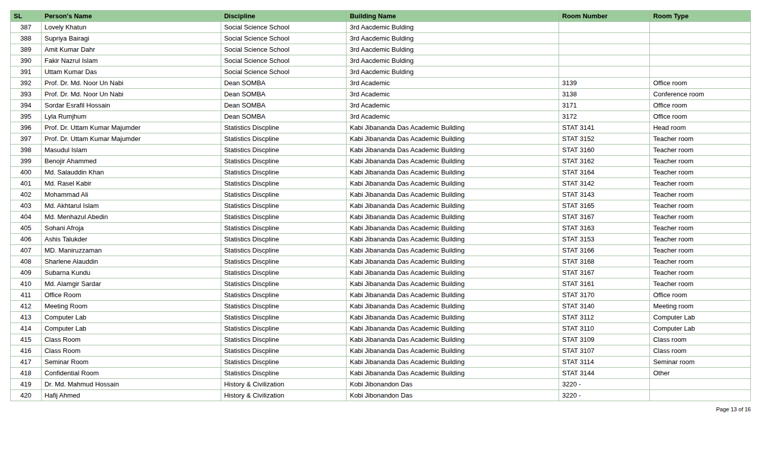Room allocation listing
| SL | Person's Name | Discipline | Building Name | Room Number | Room Type |
| --- | --- | --- | --- | --- | --- |
| 387 | Lovely Khatun | Social Science School | 3rd Aacdemic Bulding | | |
| 388 | Supriya Bairagi | Social Science School | 3rd Aacdemic Bulding | | |
| 389 | Amit Kumar Dahr | Social Science School | 3rd Aacdemic Bulding | | |
| 390 | Fakir Nazrul Islam | Social Science School | 3rd Aacdemic Bulding | | |
| 391 | Uttam Kumar Das | Social Science School | 3rd Aacdemic Bulding | | |
| 392 | Prof. Dr. Md. Noor Un Nabi | Dean SOMBA | 3rd Academic | 3139 | Office room |
| 393 | Prof. Dr. Md. Noor Un Nabi | Dean SOMBA | 3rd Academic | 3138 | Conference room |
| 394 | Sordar Esrafil Hossain | Dean SOMBA | 3rd Academic | 3171 | Office room |
| 395 | Lyla Rumjhum | Dean SOMBA | 3rd Academic | 3172 | Office room |
| 396 | Prof. Dr. Uttam Kumar Majumder | Statistics Discpline | Kabi Jibananda Das Academic Building | STAT 3141 | Head room |
| 397 | Prof. Dr. Uttam Kumar Majumder | Statistics Discpline | Kabi Jibananda Das Academic Building | STAT 3152 | Teacher room |
| 398 | Masudul Islam | Statistics Discpline | Kabi Jibananda Das Academic Building | STAT 3160 | Teacher room |
| 399 | Benojir Ahammed | Statistics Discpline | Kabi Jibananda Das Academic Building | STAT 3162 | Teacher room |
| 400 | Md. Salauddin Khan | Statistics Discpline | Kabi Jibananda Das Academic Building | STAT 3164 | Teacher room |
| 401 | Md. Rasel Kabir | Statistics Discpline | Kabi Jibananda Das Academic Building | STAT 3142 | Teacher room |
| 402 | Mohammad Ali | Statistics Discpline | Kabi Jibananda Das Academic Building | STAT 3143 | Teacher room |
| 403 | Md. Akhtarul Islam | Statistics Discpline | Kabi Jibananda Das Academic Building | STAT 3165 | Teacher room |
| 404 | Md. Menhazul Abedin | Statistics Discpline | Kabi Jibananda Das Academic Building | STAT 3167 | Teacher room |
| 405 | Sohani Afroja | Statistics Discpline | Kabi Jibananda Das Academic Building | STAT 3163 | Teacher room |
| 406 | Ashis Talukder | Statistics Discpline | Kabi Jibananda Das Academic Building | STAT 3153 | Teacher room |
| 407 | MD. Maniruzzaman | Statistics Discpline | Kabi Jibananda Das Academic Building | STAT 3166 | Teacher room |
| 408 | Sharlene Alauddin | Statistics Discpline | Kabi Jibananda Das Academic Building | STAT 3168 | Teacher room |
| 409 | Subarna Kundu | Statistics Discpline | Kabi Jibananda Das Academic Building | STAT 3167 | Teacher room |
| 410 | Md. Alamgir Sardar | Statistics Discpline | Kabi Jibananda Das Academic Building | STAT 3161 | Teacher room |
| 411 | Office Room | Statistics Discpline | Kabi Jibananda Das Academic Building | STAT 3170 | Office room |
| 412 | Meeting Room | Statistics Discpline | Kabi Jibananda Das Academic Building | STAT 3140 | Meeting room |
| 413 | Computer Lab | Statistics Discpline | Kabi Jibananda Das Academic Building | STAT 3112 | Computer Lab |
| 414 | Computer Lab | Statistics Discpline | Kabi Jibananda Das Academic Building | STAT 3110 | Computer Lab |
| 415 | Class Room | Statistics Discpline | Kabi Jibananda Das Academic Building | STAT 3109 | Class room |
| 416 | Class Room | Statistics Discpline | Kabi Jibananda Das Academic Building | STAT 3107 | Class room |
| 417 | Seminar Room | Statistics Discpline | Kabi Jibananda Das Academic Building | STAT 3114 | Seminar room |
| 418 | Confidential Room | Statistics Discpline | Kabi Jibananda Das Academic Building | STAT 3144 | Other |
| 419 | Dr. Md. Mahmud Hossain | History & Civilization | Kobi Jibonandon Das | 3220 - | |
| 420 | Hafij Ahmed | History & Civilization | Kobi Jibonandon Das | 3220 - | |
Page 13 of 16